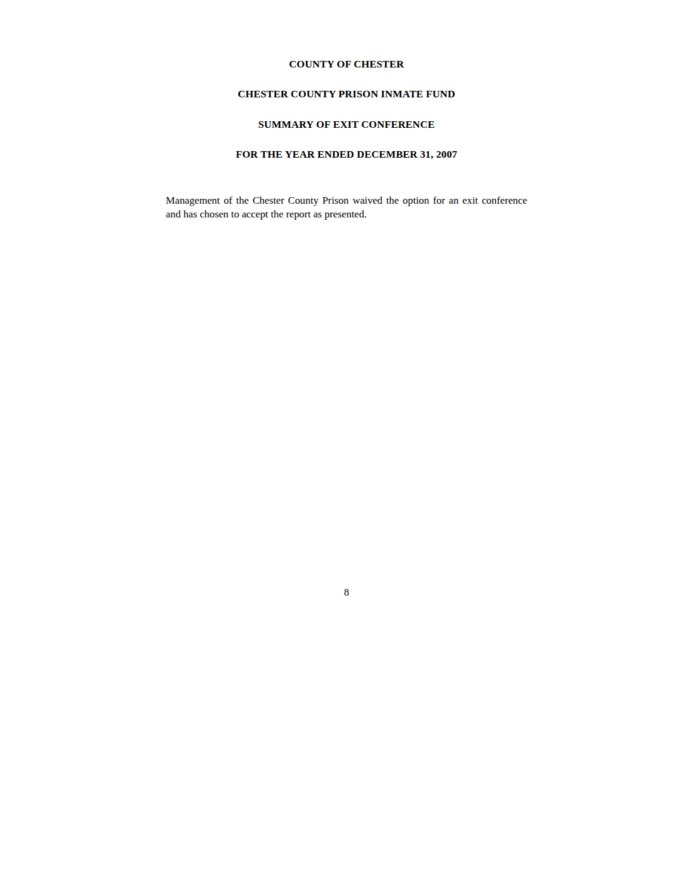COUNTY OF CHESTER
CHESTER COUNTY PRISON INMATE FUND
SUMMARY OF EXIT CONFERENCE
FOR THE YEAR ENDED DECEMBER 31, 2007
Management of the Chester County Prison waived the option for an exit conference and has chosen to accept the report as presented.
8